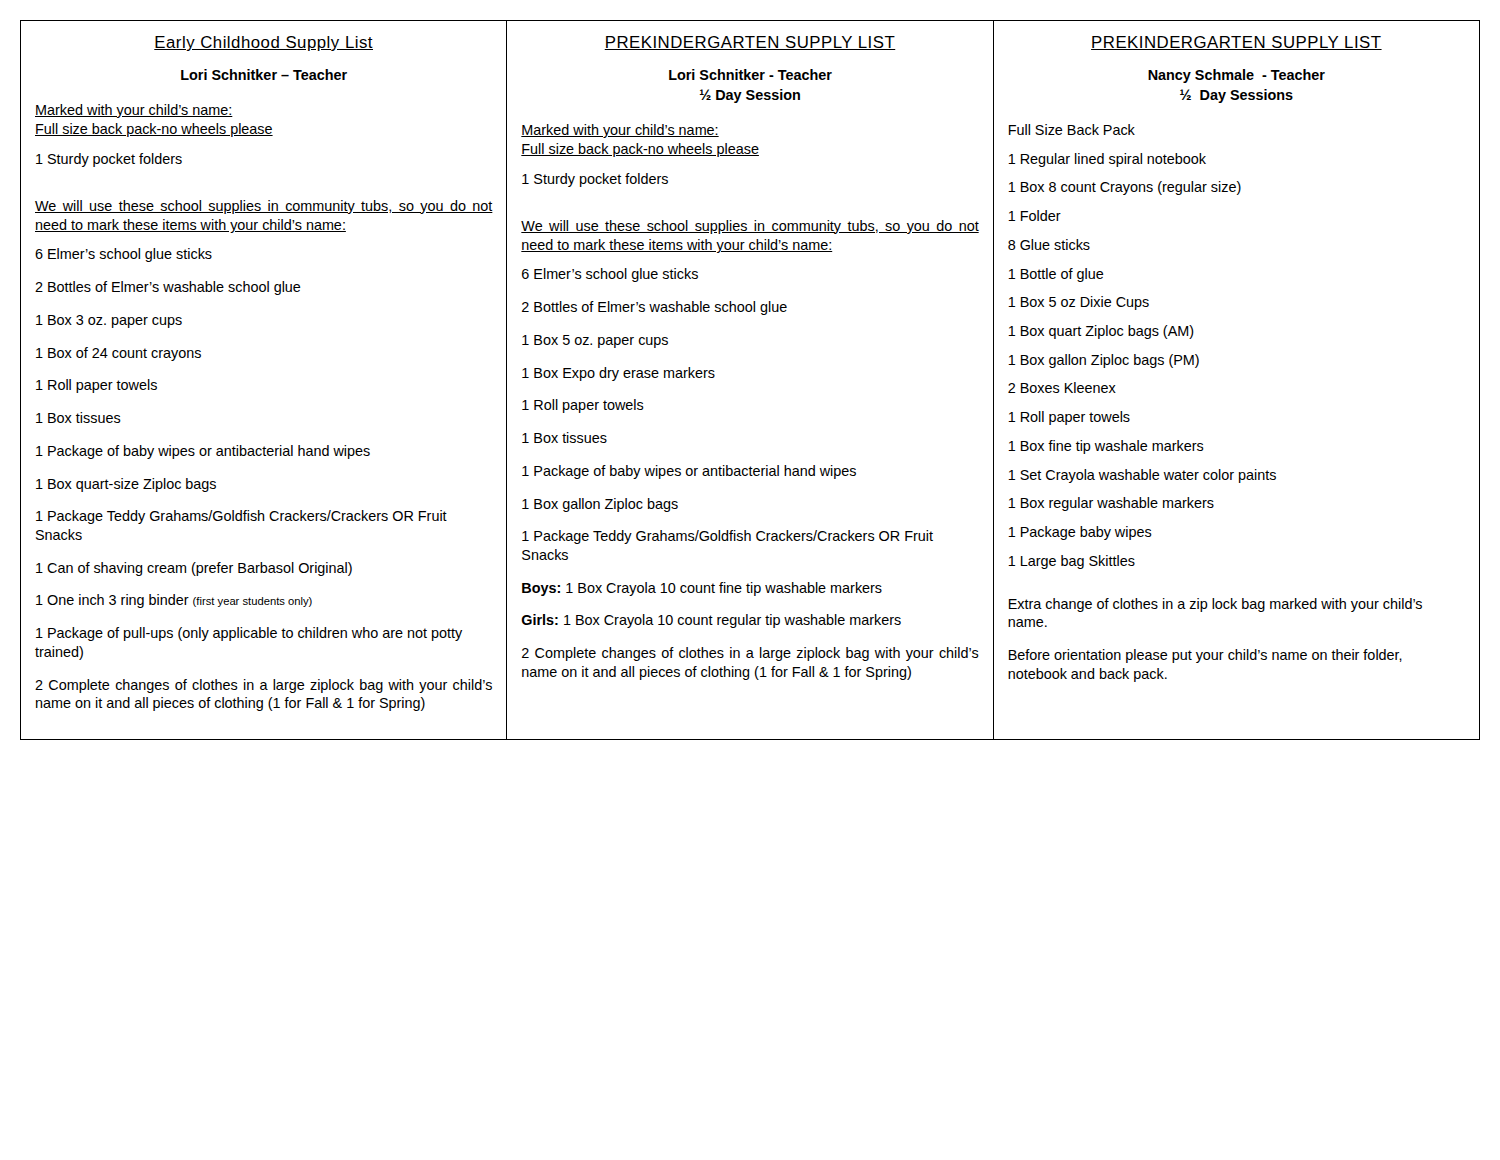| Early Childhood Supply List Lori Schnitker – Teacher Marked with your child’s name: Full size back pack-no wheels please 1 Sturdy pocket folders We will use these school supplies in community tubs, so you do not need to mark these items with your child’s name: 6 Elmer’s school glue sticks 2 Bottles of Elmer’s washable school glue 1 Box 3 oz. paper cups 1 Box of 24 count crayons 1 Roll paper towels 1 Box tissues 1 Package of baby wipes or antibacterial hand wipes 1 Box quart-size Ziploc bags 1 Package Teddy Grahams/Goldfish Crackers/Crackers OR Fruit Snacks 1 Can of shaving cream (prefer Barbasol Original) 1 One inch 3 ring binder (first year students only) 1 Package of pull-ups (only applicable to children who are not potty trained) 2 Complete changes of clothes in a large ziplock bag with your child’s name on it and all pieces of clothing (1 for Fall & 1 for Spring) | PREKINDERGARTEN SUPPLY LIST Lori Schnitker - Teacher ½ Day Session Marked with your child’s name: Full size back pack-no wheels please 1 Sturdy pocket folders We will use these school supplies in community tubs, so you do not need to mark these items with your child’s name: 6 Elmer’s school glue sticks 2 Bottles of Elmer’s washable school glue 1 Box 5 oz. paper cups 1 Box Expo dry erase markers 1 Roll paper towels 1 Box tissues 1 Package of baby wipes or antibacterial hand wipes 1 Box gallon Ziploc bags 1 Package Teddy Grahams/Goldfish Crackers/Crackers OR Fruit Snacks Boys: 1 Box Crayola 10 count fine tip washable markers Girls: 1 Box Crayola 10 count regular tip washable markers 2 Complete changes of clothes in a large ziplock bag with your child’s name on it and all pieces of clothing (1 for Fall & 1 for Spring) | PREKINDERGARTEN SUPPLY LIST Nancy Schmale - Teacher ½ Day Sessions Full Size Back Pack 1 Regular lined spiral notebook 1 Box 8 count Crayons (regular size) 1 Folder 8 Glue sticks 1 Bottle of glue 1 Box 5 oz Dixie Cups 1 Box quart Ziploc bags (AM) 1 Box gallon Ziploc bags (PM) 2 Boxes Kleenex 1 Roll paper towels 1 Box fine tip washale markers 1 Set Crayola washable water color paints 1 Box regular washable markers 1 Package baby wipes 1 Large bag Skittles Extra change of clothes in a zip lock bag marked with your child’s name. Before orientation please put your child’s name on their folder, notebook and back pack. |